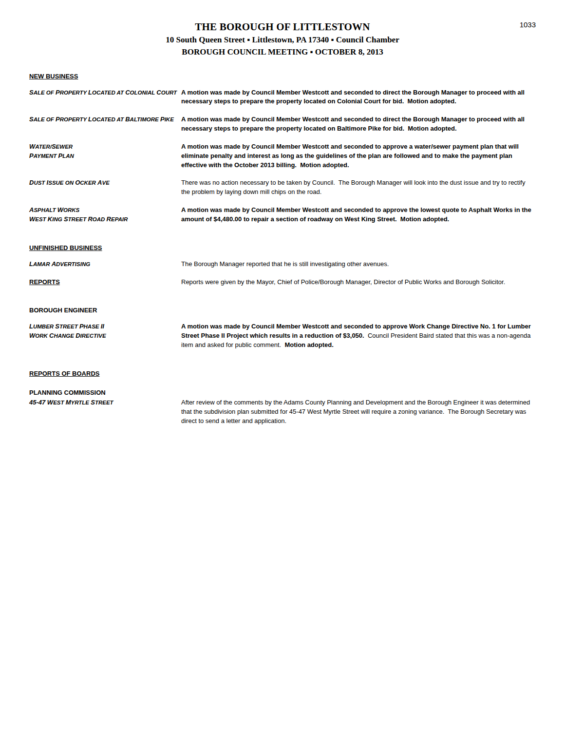1033
THE BOROUGH OF LITTLESTOWN
10 South Queen Street ▪ Littlestown, PA 17340 ▪ Council Chamber
BOROUGH COUNCIL MEETING ▪ OCTOBER 8, 2013
New Business
| S ale of P roperty L ocated at C olonial C ourt | A motion was made by Council Member Westcott and seconded to direct the Borough Manager to proceed with all necessary steps to prepare the property located on Colonial Court for bid. Motion adopted. |
| S ale of P roperty L ocated at B altimore P ike | A motion was made by Council Member Westcott and seconded to direct the Borough Manager to proceed with all necessary steps to prepare the property located on Baltimore Pike for bid. Motion adopted. |
| W ater/ S ewer P ayment P lan | A motion was made by Council Member Westcott and seconded to approve a water/sewer payment plan that will eliminate penalty and interest as long as the guidelines of the plan are followed and to make the payment plan effective with the October 2013 billing. Motion adopted. |
| D ust I ssue on O cker A ve | There was no action necessary to be taken by Council. The Borough Manager will look into the dust issue and try to rectify the problem by laying down mill chips on the road. |
| A sphalt W orks W est K ing S treet R oad R epair | A motion was made by Council Member Westcott and seconded to approve the lowest quote to Asphalt Works in the amount of $4,480.00 to repair a section of roadway on West King Street. Motion adopted. |
Unfinished Business
| L amar A dvertising | The Borough Manager reported that he is still investigating other avenues. |
| REPORTS | Reports were given by the Mayor, Chief of Police/Borough Manager, Director of Public Works and Borough Solicitor. |
Borough Engineer
| L umber S treet P hase II W ork C hange D irective | A motion was made by Council Member Westcott and seconded to approve Work Change Directive No. 1 for Lumber Street Phase II Project which results in a reduction of $3,050. Council President Baird stated that this was a non-agenda item and asked for public comment. Motion adopted. |
Reports of Boards
Planning Commission
| 45-47 W est M yrtle S treet | After review of the comments by the Adams County Planning and Development and the Borough Engineer it was determined that the subdivision plan submitted for 45-47 West Myrtle Street will require a zoning variance. The Borough Secretary was direct to send a letter and application. |